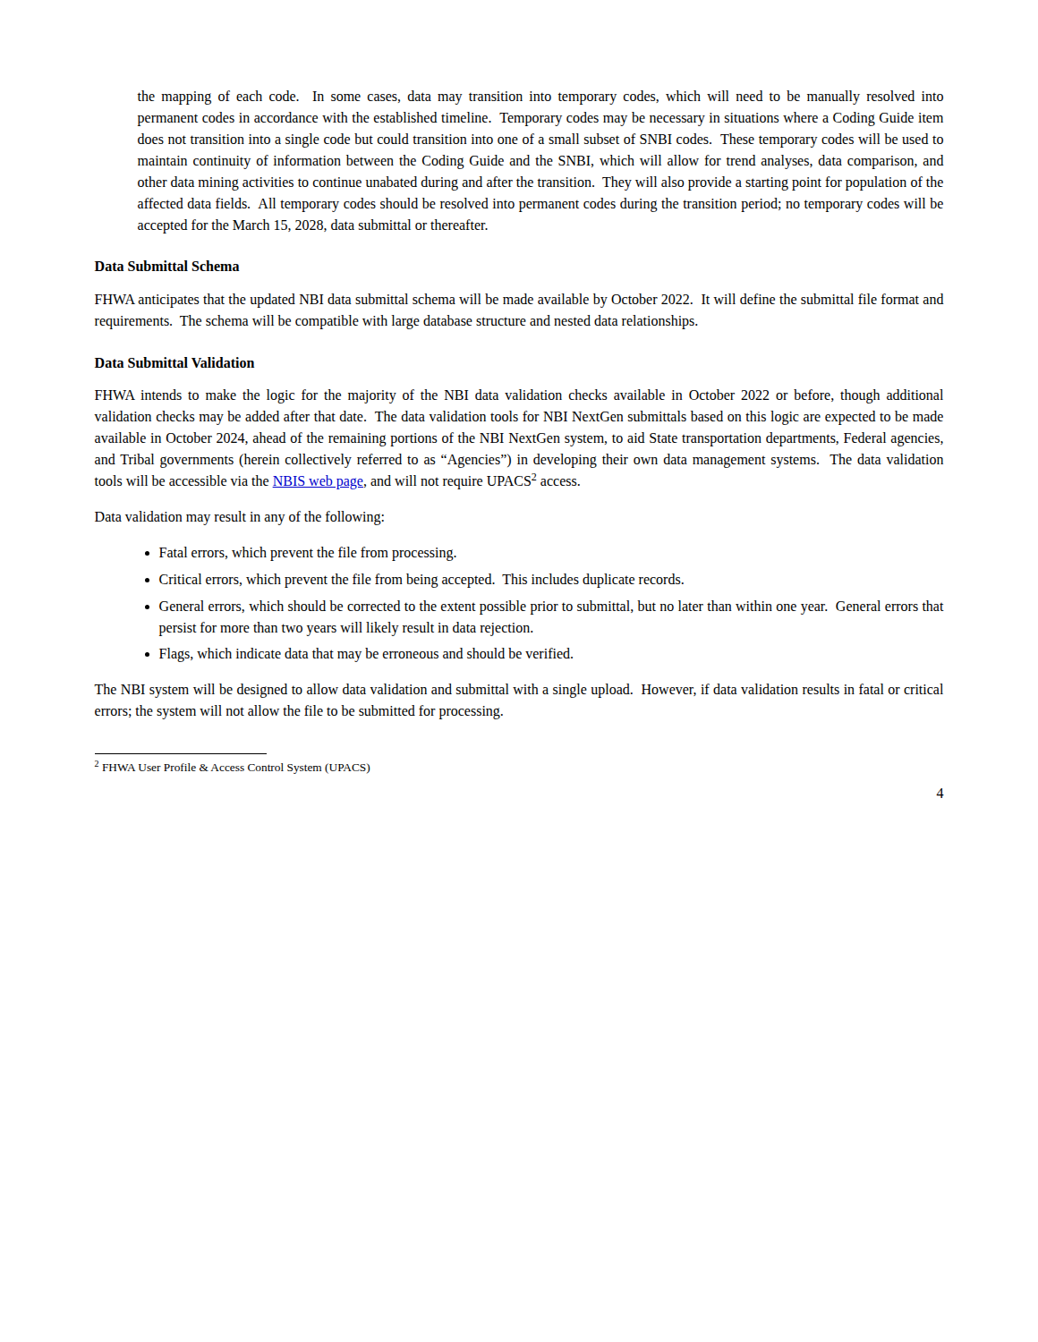the mapping of each code. In some cases, data may transition into temporary codes, which will need to be manually resolved into permanent codes in accordance with the established timeline. Temporary codes may be necessary in situations where a Coding Guide item does not transition into a single code but could transition into one of a small subset of SNBI codes. These temporary codes will be used to maintain continuity of information between the Coding Guide and the SNBI, which will allow for trend analyses, data comparison, and other data mining activities to continue unabated during and after the transition. They will also provide a starting point for population of the affected data fields. All temporary codes should be resolved into permanent codes during the transition period; no temporary codes will be accepted for the March 15, 2028, data submittal or thereafter.
Data Submittal Schema
FHWA anticipates that the updated NBI data submittal schema will be made available by October 2022. It will define the submittal file format and requirements. The schema will be compatible with large database structure and nested data relationships.
Data Submittal Validation
FHWA intends to make the logic for the majority of the NBI data validation checks available in October 2022 or before, though additional validation checks may be added after that date. The data validation tools for NBI NextGen submittals based on this logic are expected to be made available in October 2024, ahead of the remaining portions of the NBI NextGen system, to aid State transportation departments, Federal agencies, and Tribal governments (herein collectively referred to as “Agencies”) in developing their own data management systems. The data validation tools will be accessible via the NBIS web page, and will not require UPACS2 access.
Data validation may result in any of the following:
Fatal errors, which prevent the file from processing.
Critical errors, which prevent the file from being accepted. This includes duplicate records.
General errors, which should be corrected to the extent possible prior to submittal, but no later than within one year. General errors that persist for more than two years will likely result in data rejection.
Flags, which indicate data that may be erroneous and should be verified.
The NBI system will be designed to allow data validation and submittal with a single upload. However, if data validation results in fatal or critical errors; the system will not allow the file to be submitted for processing.
2 FHWA User Profile & Access Control System (UPACS)
4